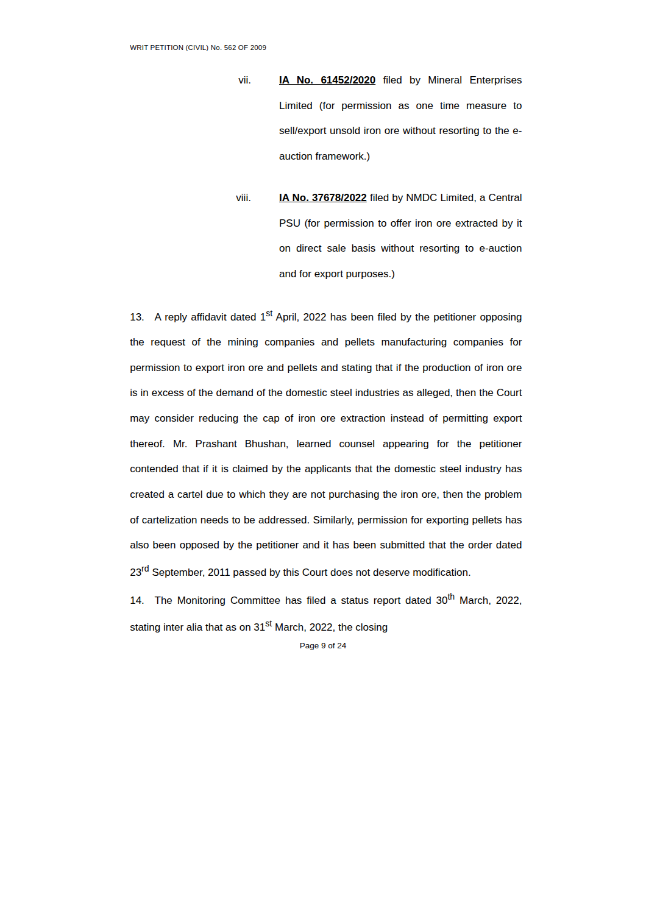WRIT PETITION (CIVIL) No. 562 OF 2009
vii. IA No. 61452/2020 filed by Mineral Enterprises Limited (for permission as one time measure to sell/export unsold iron ore without resorting to the e-auction framework.)
viii. IA No. 37678/2022 filed by NMDC Limited, a Central PSU (for permission to offer iron ore extracted by it on direct sale basis without resorting to e-auction and for export purposes.)
13. A reply affidavit dated 1st April, 2022 has been filed by the petitioner opposing the request of the mining companies and pellets manufacturing companies for permission to export iron ore and pellets and stating that if the production of iron ore is in excess of the demand of the domestic steel industries as alleged, then the Court may consider reducing the cap of iron ore extraction instead of permitting export thereof. Mr. Prashant Bhushan, learned counsel appearing for the petitioner contended that if it is claimed by the applicants that the domestic steel industry has created a cartel due to which they are not purchasing the iron ore, then the problem of cartelization needs to be addressed. Similarly, permission for exporting pellets has also been opposed by the petitioner and it has been submitted that the order dated 23rd September, 2011 passed by this Court does not deserve modification.
14. The Monitoring Committee has filed a status report dated 30th March, 2022, stating inter alia that as on 31st March, 2022, the closing
Page 9 of 24